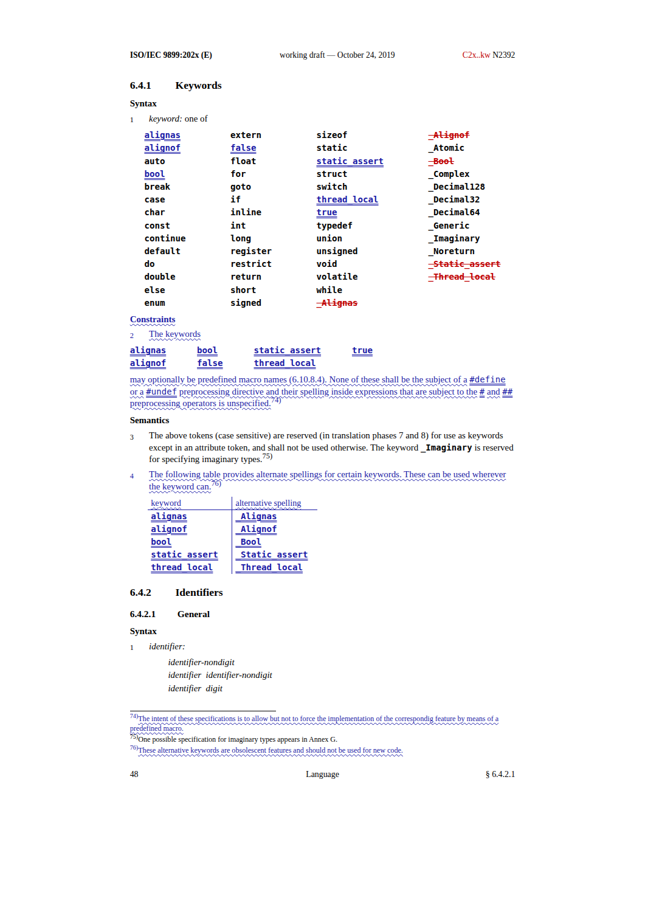ISO/IEC 9899:202x (E)
working draft — October 24, 2019
C2x..kw N2392
6.4.1 Keywords
Syntax
1
keyword: one of
alignas extern sizeof _Alignof alignof false static _Atomic auto float static_assert _Bool bool for struct _Complex break goto switch _Decimal128 case if thread_local _Decimal32 char inline true _Decimal64 const int typedef _Generic continue long union _Imaginary default register unsigned _Noreturn do restrict void _Static_assert double return volatile _Thread_local else short while enum signed _Alignas
Constraints
2
The keywords
alignas bool static_assert true alignof false thread_local
may optionally be predefined macro names (6.10.8.4). None of these shall be the subject of a #define or a #undef preprocessing directive and their spelling inside expressions that are subject to the # and ## preprocessing operators is unspecified.74)
Semantics
3
The above tokens (case sensitive) are reserved (in translation phases 7 and 8) for use as keywords except in an attribute token, and shall not be used otherwise. The keyword _Imaginary is reserved for specifying imaginary types.75)
4
The following table provides alternate spellings for certain keywords. These can be used wherever the keyword can.76)
| keyword | alternative spelling |
| --- | --- |
| alignas | _Alignas |
| alignof | _Alignof |
| bool | _Bool |
| static_assert | _Static_assert |
| thread_local | _Thread_local |
6.4.2 Identifiers
6.4.2.1 General
Syntax
1
identifier:
identifier-nondigit
identifier identifier-nondigit
identifier digit
74)The intent of these specifications is to allow but not to force the implementation of the correspondig feature by means of a predefined macro.
75)One possible specification for imaginary types appears in Annex G.
76)These alternative keywords are obsolescent features and should not be used for new code.
48
Language
§ 6.4.2.1